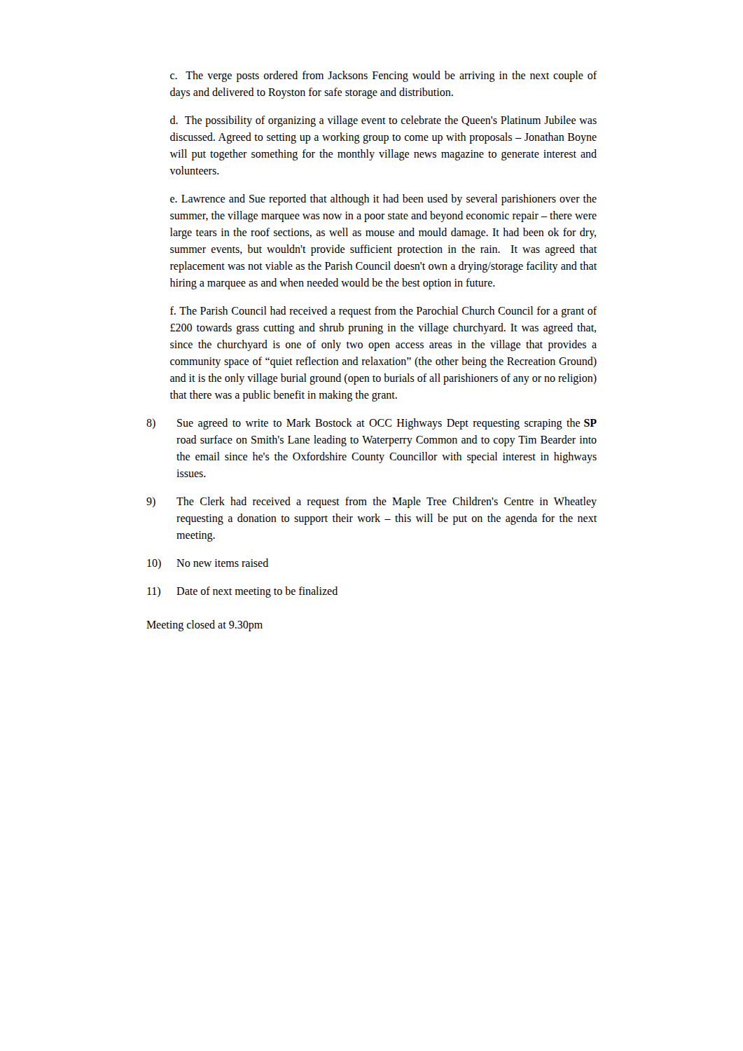c. The verge posts ordered from Jacksons Fencing would be arriving in the next couple of days and delivered to Royston for safe storage and distribution.
d. The possibility of organizing a village event to celebrate the Queen's Platinum Jubilee was discussed. Agreed to setting up a working group to come up with proposals – Jonathan Boyne will put together something for the monthly village news magazine to generate interest and volunteers.
e. Lawrence and Sue reported that although it had been used by several parishioners over the summer, the village marquee was now in a poor state and beyond economic repair – there were large tears in the roof sections, as well as mouse and mould damage. It had been ok for dry, summer events, but wouldn't provide sufficient protection in the rain. It was agreed that replacement was not viable as the Parish Council doesn't own a drying/storage facility and that hiring a marquee as and when needed would be the best option in future.
f. The Parish Council had received a request from the Parochial Church Council for a grant of £200 towards grass cutting and shrub pruning in the village churchyard. It was agreed that, since the churchyard is one of only two open access areas in the village that provides a community space of “quiet reflection and relaxation” (the other being the Recreation Ground) and it is the only village burial ground (open to burials of all parishioners of any or no religion) that there was a public benefit in making the grant.
8)
SP Sue agreed to write to Mark Bostock at OCC Highways Dept requesting scraping the road surface on Smith's Lane leading to Waterperry Common and to copy Tim Bearder into the email since he's the Oxfordshire County Councillor with special interest in highways issues.
9)
The Clerk had received a request from the Maple Tree Children's Centre in Wheatley requesting a donation to support their work – this will be put on the agenda for the next meeting.
10)
No new items raised
11)
Date of next meeting to be finalized
Meeting closed at 9.30pm